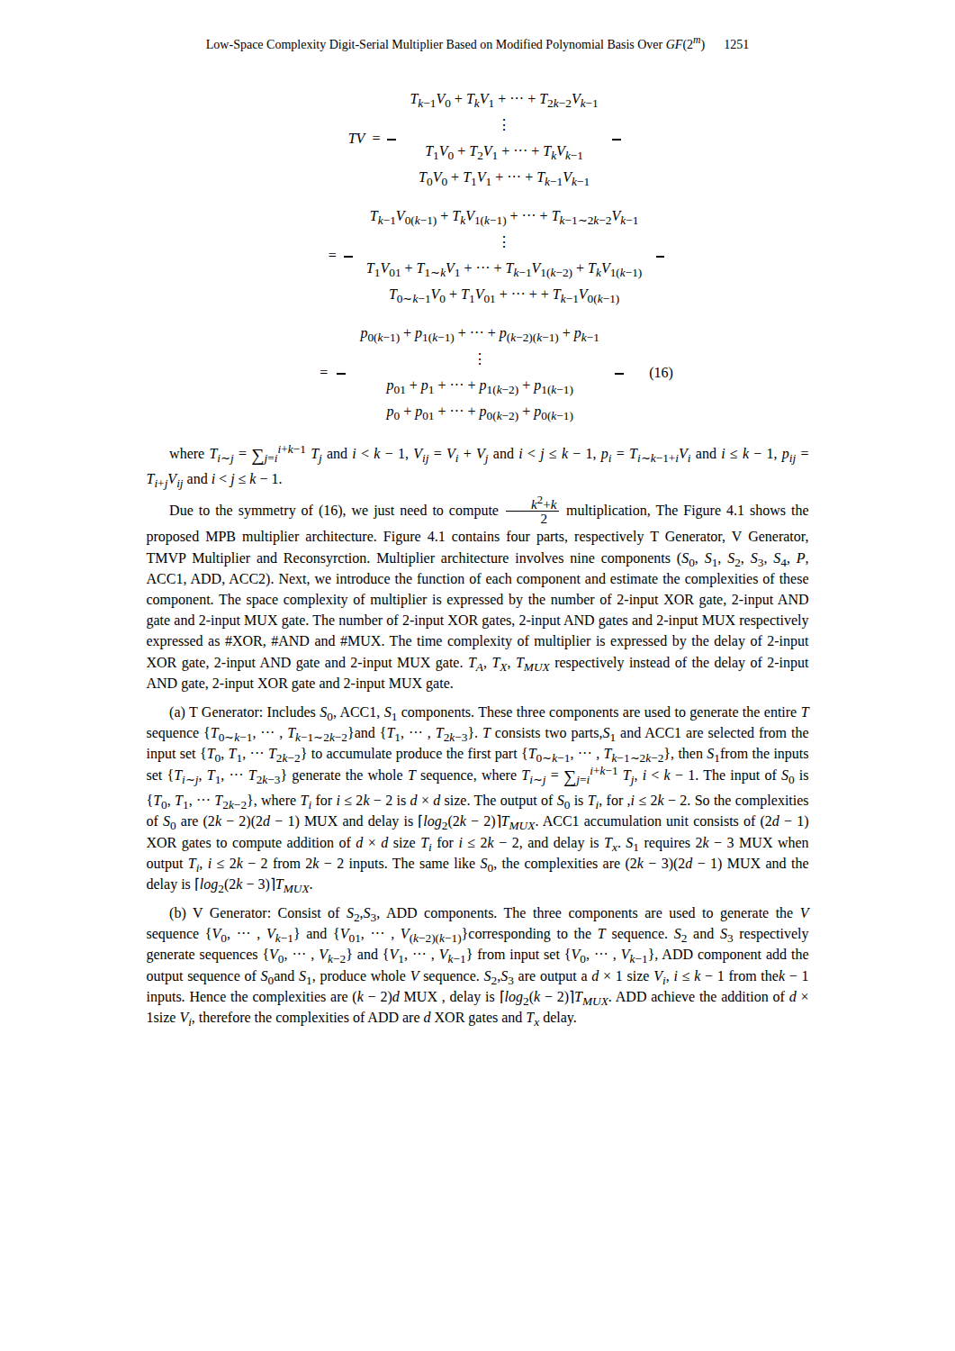Low-Space Complexity Digit-Serial Multiplier Based on Modified Polynomial Basis Over GF(2m) 1251
TV =
| T k −1 V 0 + T k V 1 + ··· + T 2 k −2 V k −1 |
| ⋮ |
| T 1 V 0 + T 2 V 1 + ··· + T k V k −1 |
| T 0 V 0 + T 1 V 1 + ··· + T k −1 V k −1 |
=
| T k −1 V 0( k −1) + T k V 1( k −1) + ··· + T k −1∼2 k −2 V k −1 |
| ⋮ |
| T 1 V 01 + T 1∼ k V 1 + ··· + T k −1 V 1( k −2) + T k V 1( k −1) |
| T 0∼ k −1 V 0 + T 1 V 01 + ··· + + T k −1 V 0( k −1) |
=
| p 0( k −1) + p 1( k −1) + ··· + p ( k −2)( k −1) + p k −1 |
| ⋮ |
| p 01 + p 1 + ··· + p 1( k −2) + p 1( k −1) |
| p 0 + p 01 + ··· + p 0( k −2) + p 0( k −1) |
(16)
where Ti∼j = ∑j=ii+k−1 Tj and i < k − 1, Vij = Vi + Vj and i < j ≤ k − 1, pi = Ti∼k−1+iVi and i ≤ k − 1, pij = Ti+jVij and i < j ≤ k − 1.
Due to the symmetry of (16), we just need to compute k2+k 2 multiplication, The Figure 4.1 shows the proposed MPB multiplier architecture. Figure 4.1 contains four parts, respectively T Generator, V Generator, TMVP Multiplier and Reconsyrction. Multiplier architecture involves nine components (S0, S1, S2, S3, S4, P, ACC1, ADD, ACC2). Next, we introduce the function of each component and estimate the complexities of these component. The space complexity of multiplier is expressed by the number of 2-input XOR gate, 2-input AND gate and 2-input MUX gate. The number of 2-input XOR gates, 2-input AND gates and 2-input MUX respectively expressed as #XOR, #AND and #MUX. The time complexity of multiplier is expressed by the delay of 2-input XOR gate, 2-input AND gate and 2-input MUX gate. TA, TX, TMUX respectively instead of the delay of 2-input AND gate, 2-input XOR gate and 2-input MUX gate.
(a) T Generator: Includes S0, ACC1, S1 components. These three components are used to generate the entire T sequence {T0∼k−1, ··· , Tk−1∼2k−2}and {T1, ··· , T2k−3}. T consists two parts,S1 and ACC1 are selected from the input set {T0, T1, ··· T2k−2} to accumulate produce the first part {T0∼k−1, ··· , Tk−1∼2k−2}, then S1from the inputs set {Ti∼j, T1, ··· T2k−3} generate the whole T sequence, where Ti∼j = ∑j=ii+k−1 Tj, i < k − 1. The input of S0 is {T0, T1, ··· T2k−2}, where Ti for i ≤ 2k − 2 is d × d size. The output of S0 is Ti, for ,i ≤ 2k − 2. So the complexities of S0 are (2k − 2)(2d − 1) MUX and delay is log2(2k − 2) TMUX. ACC1 accumulation unit consists of (2d − 1) XOR gates to compute addition of d × d size Ti for i ≤ 2k − 2, and delay is Tx. S1 requires 2k − 3 MUX when output Ti, i ≤ 2k − 2 from 2k − 2 inputs. The same like S0, the complexities are (2k − 3)(2d − 1) MUX and the delay is log2(2k − 3) TMUX.
(b) V Generator: Consist of S2,S3, ADD components. The three components are used to generate the V sequence {V0, ··· , Vk−1} and {V01, ··· , V(k−2)(k−1)}corresponding to the T sequence. S2 and S3 respectively generate sequences {V0, ··· , Vk−2} and {V1, ··· , Vk−1} from input set {V0, ··· , Vk−1}, ADD component add the output sequence of S0and S1, produce whole V sequence. S2,S3 are output a d × 1 size Vi, i ≤ k − 1 from thek − 1 inputs. Hence the complexities are (k − 2)d MUX , delay is log2(k − 2) TMUX. ADD achieve the addition of d × 1size Vi, therefore the complexities of ADD are d XOR gates and Tx delay.